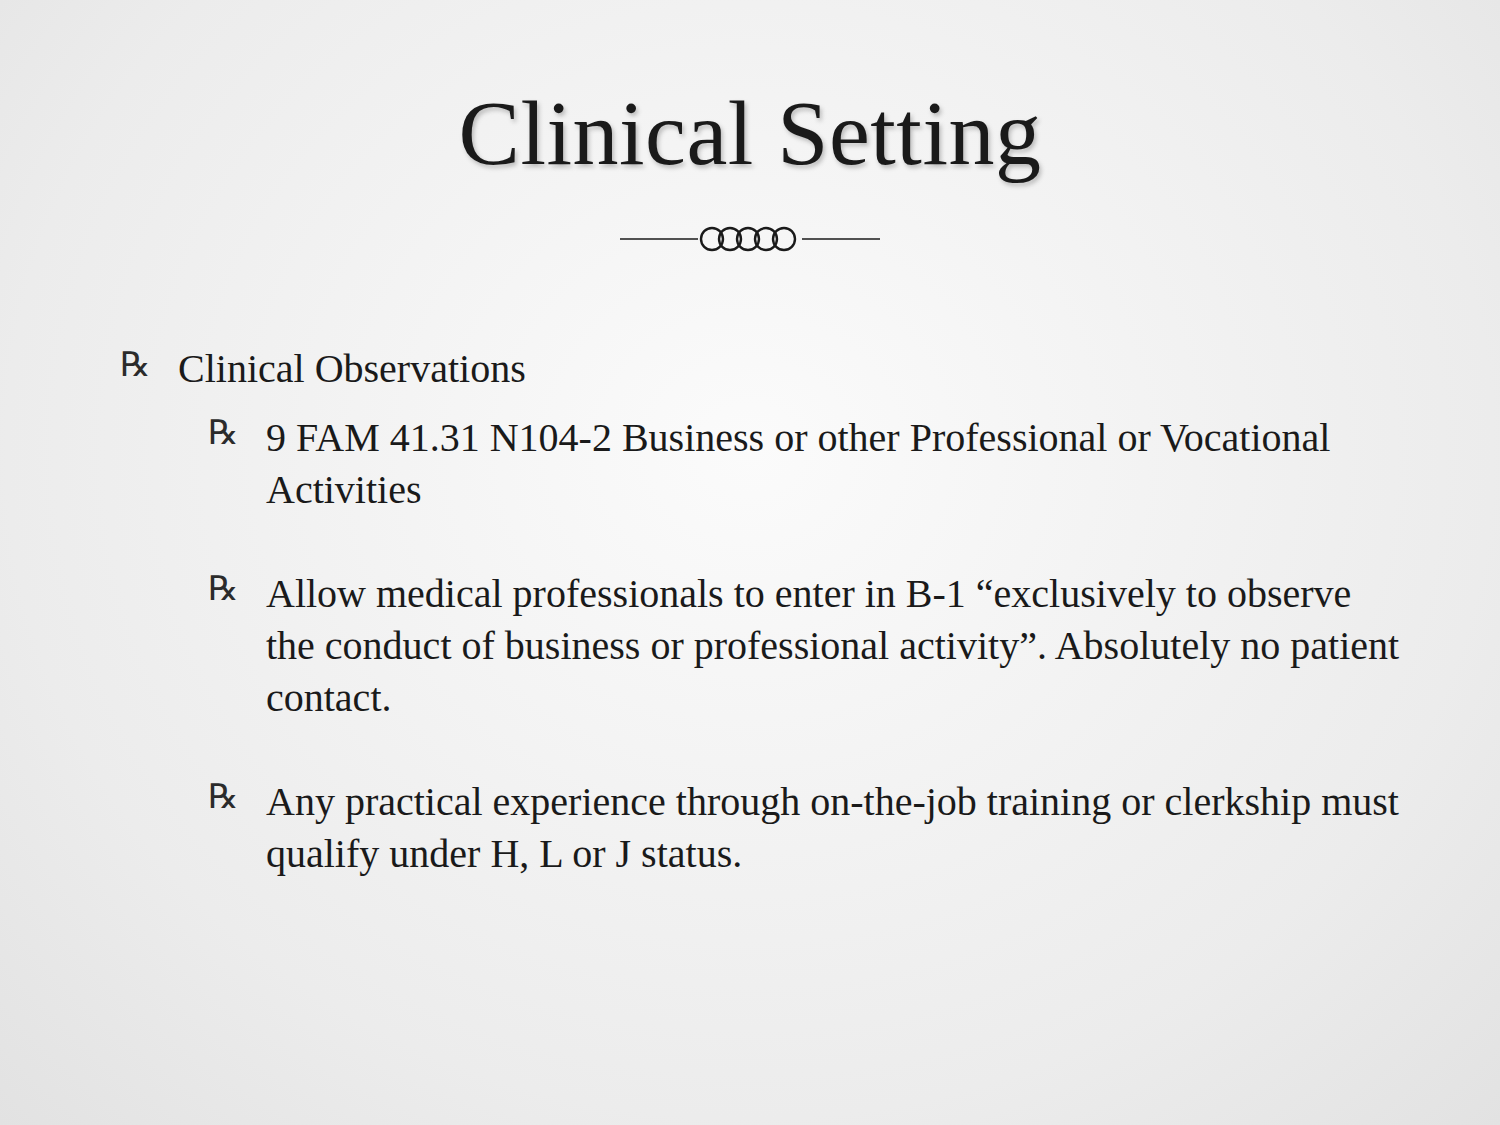Clinical Setting
℞Clinical Observations
℞9 FAM 41.31 N104-2 Business or other Professional or Vocational Activities
℞Allow medical professionals to enter in B-1 “exclusively to observe the conduct of business or professional activity”. Absolutely no patient contact.
℞Any practical experience through on-the-job training or clerkship must qualify under H, L or J status.